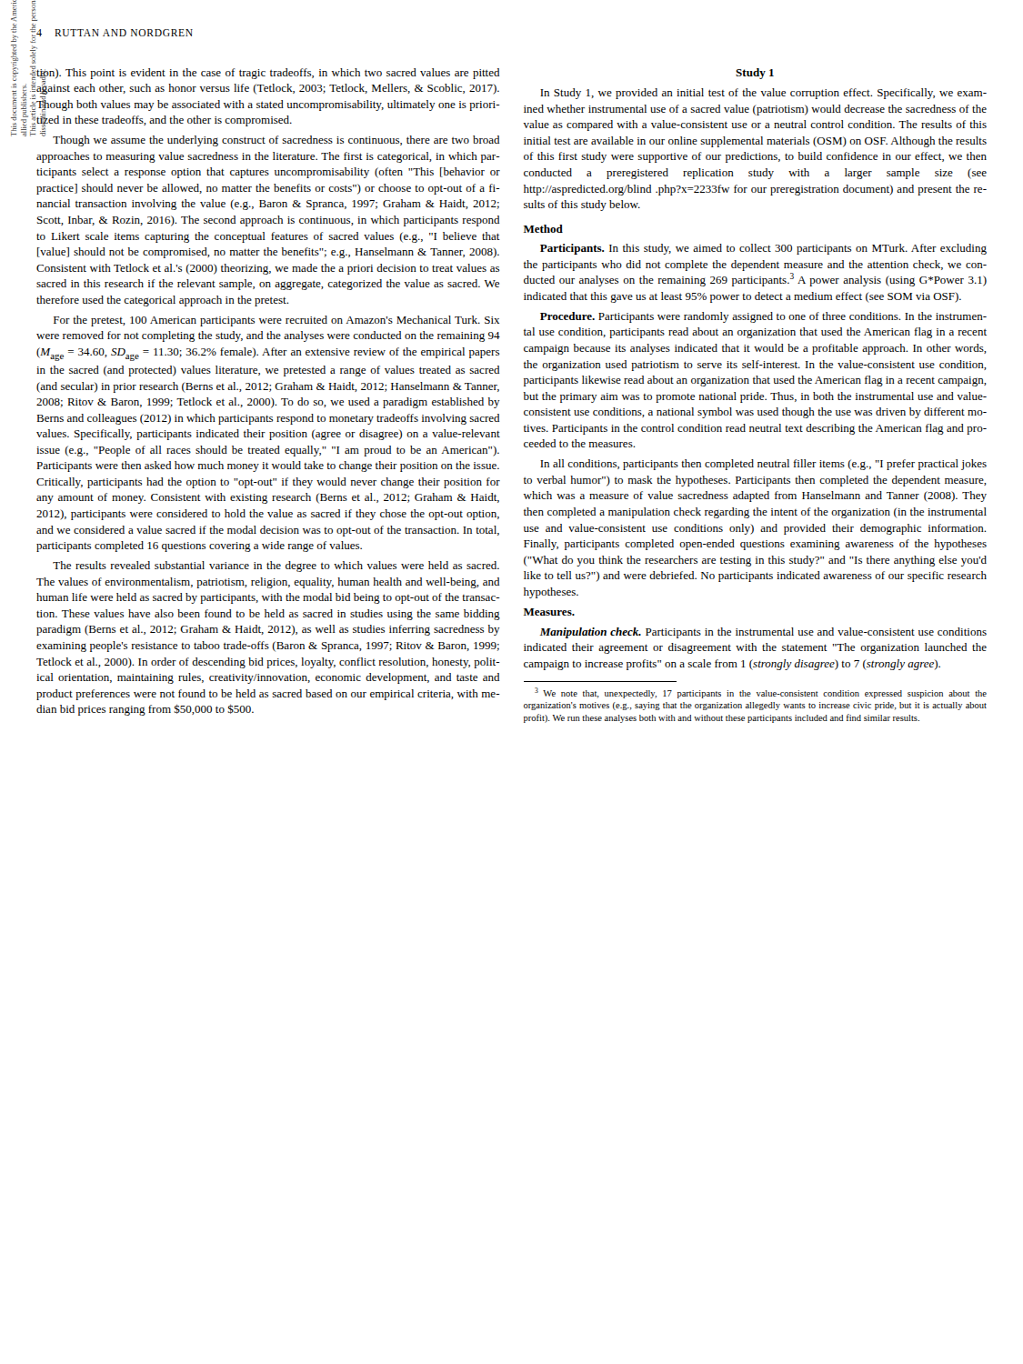4 RUTTAN AND NORDGREN
This document is copyrighted by the American Psychological Association or one of its allied publishers.
This article is intended solely for the personal use of the individual user and is not to be disseminated broadly.
tion). This point is evident in the case of tragic tradeoffs, in which two sacred values are pitted against each other, such as honor versus life (Tetlock, 2003; Tetlock, Mellers, & Scoblic, 2017). Though both values may be associated with a stated uncompromisability, ultimately one is prioritized in these tradeoffs, and the other is compromised.
Though we assume the underlying construct of sacredness is continuous, there are two broad approaches to measuring value sacredness in the literature. The first is categorical, in which participants select a response option that captures uncompromisability (often "This [behavior or practice] should never be allowed, no matter the benefits or costs") or choose to opt-out of a financial transaction involving the value (e.g., Baron & Spranca, 1997; Graham & Haidt, 2012; Scott, Inbar, & Rozin, 2016). The second approach is continuous, in which participants respond to Likert scale items capturing the conceptual features of sacred values (e.g., "I believe that [value] should not be compromised, no matter the benefits"; e.g., Hanselmann & Tanner, 2008). Consistent with Tetlock et al.'s (2000) theorizing, we made the a priori decision to treat values as sacred in this research if the relevant sample, on aggregate, categorized the value as sacred. We therefore used the categorical approach in the pretest.
For the pretest, 100 American participants were recruited on Amazon's Mechanical Turk. Six were removed for not completing the study, and the analyses were conducted on the remaining 94 (Mage = 34.60, SDage = 11.30; 36.2% female). After an extensive review of the empirical papers in the sacred (and protected) values literature, we pretested a range of values treated as sacred (and secular) in prior research (Berns et al., 2012; Graham & Haidt, 2012; Hanselmann & Tanner, 2008; Ritov & Baron, 1999; Tetlock et al., 2000). To do so, we used a paradigm established by Berns and colleagues (2012) in which participants respond to monetary tradeoffs involving sacred values. Specifically, participants indicated their position (agree or disagree) on a value-relevant issue (e.g., "People of all races should be treated equally," "I am proud to be an American"). Participants were then asked how much money it would take to change their position on the issue. Critically, participants had the option to "opt-out" if they would never change their position for any amount of money. Consistent with existing research (Berns et al., 2012; Graham & Haidt, 2012), participants were considered to hold the value as sacred if they chose the opt-out option, and we considered a value sacred if the modal decision was to opt-out of the transaction. In total, participants completed 16 questions covering a wide range of values.
The results revealed substantial variance in the degree to which values were held as sacred. The values of environmentalism, patriotism, religion, equality, human health and well-being, and human life were held as sacred by participants, with the modal bid being to opt-out of the transaction. These values have also been found to be held as sacred in studies using the same bidding paradigm (Berns et al., 2012; Graham & Haidt, 2012), as well as studies inferring sacredness by examining people's resistance to taboo trade-offs (Baron & Spranca, 1997; Ritov & Baron, 1999; Tetlock et al., 2000). In order of descending bid prices, loyalty, conflict resolution, honesty, political orientation, maintaining rules, creativity/innovation, economic development, and taste and product preferences were not found to be held as sacred based on our empirical criteria, with median bid prices ranging from $50,000 to $500.
Study 1
In Study 1, we provided an initial test of the value corruption effect. Specifically, we examined whether instrumental use of a sacred value (patriotism) would decrease the sacredness of the value as compared with a value-consistent use or a neutral control condition. The results of this initial test are available in our online supplemental materials (OSM) on OSF. Although the results of this first study were supportive of our predictions, to build confidence in our effect, we then conducted a preregistered replication study with a larger sample size (see http://aspredicted.org/blind .php?x=2233fw for our preregistration document) and present the results of this study below.
Method
Participants. In this study, we aimed to collect 300 participants on MTurk. After excluding the participants who did not complete the dependent measure and the attention check, we conducted our analyses on the remaining 269 participants.3 A power analysis (using G*Power 3.1) indicated that this gave us at least 95% power to detect a medium effect (see SOM via OSF).
Procedure. Participants were randomly assigned to one of three conditions. In the instrumental use condition, participants read about an organization that used the American flag in a recent campaign because its analyses indicated that it would be a profitable approach. In other words, the organization used patriotism to serve its self-interest. In the value-consistent use condition, participants likewise read about an organization that used the American flag in a recent campaign, but the primary aim was to promote national pride. Thus, in both the instrumental use and value-consistent use conditions, a national symbol was used though the use was driven by different motives. Participants in the control condition read neutral text describing the American flag and proceeded to the measures.
In all conditions, participants then completed neutral filler items (e.g., "I prefer practical jokes to verbal humor") to mask the hypotheses. Participants then completed the dependent measure, which was a measure of value sacredness adapted from Hanselmann and Tanner (2008). They then completed a manipulation check regarding the intent of the organization (in the instrumental use and value-consistent use conditions only) and provided their demographic information. Finally, participants completed open-ended questions examining awareness of the hypotheses ("What do you think the researchers are testing in this study?" and "Is there anything else you'd like to tell us?") and were debriefed. No participants indicated awareness of our specific research hypotheses.
Measures.
Manipulation check. Participants in the instrumental use and value-consistent use conditions indicated their agreement or disagreement with the statement "The organization launched the campaign to increase profits" on a scale from 1 (strongly disagree) to 7 (strongly agree).
3 We note that, unexpectedly, 17 participants in the value-consistent condition expressed suspicion about the organization's motives (e.g., saying that the organization allegedly wants to increase civic pride, but it is actually about profit). We run these analyses both with and without these participants included and find similar results.